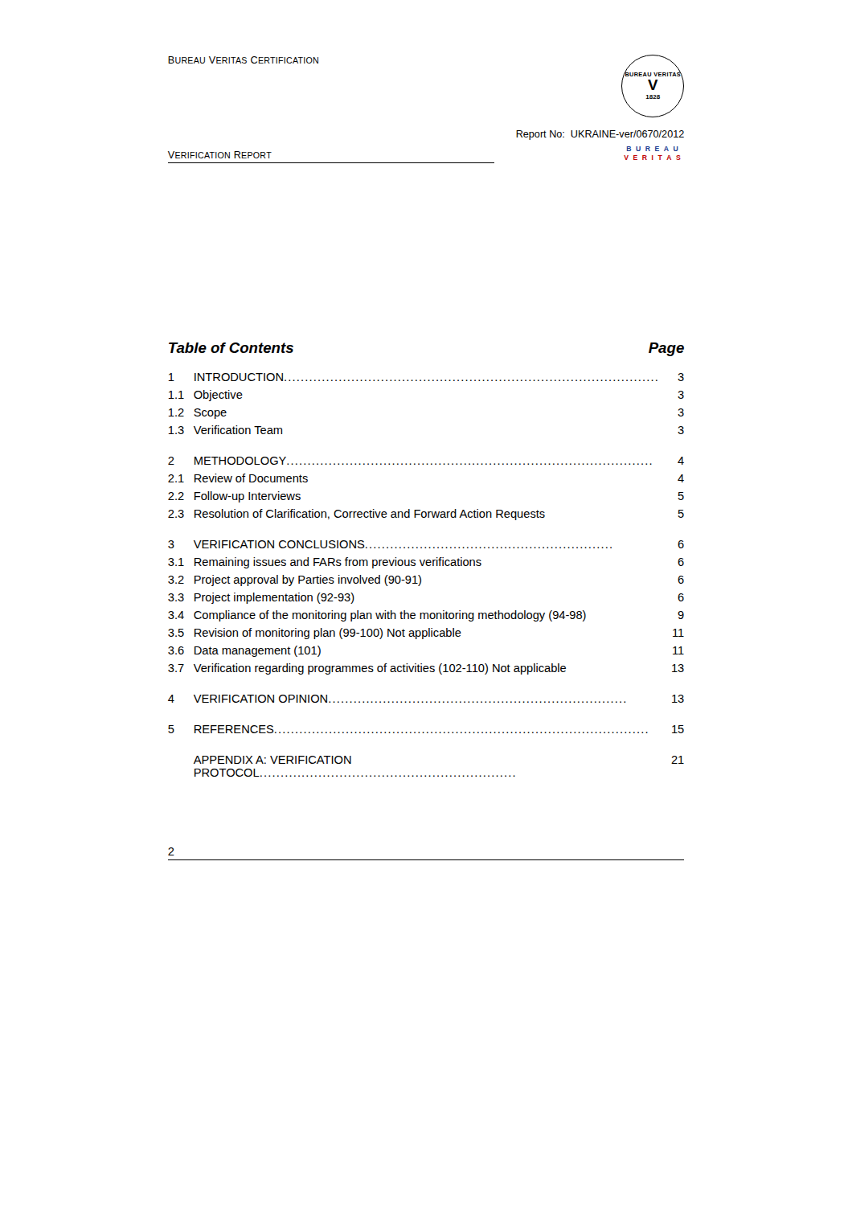BUREAU VERITAS CERTIFICATION
BUREAU VERITAS
V
1828
Report No: UKRAINE-ver/0670/2012
VERIFICATION REPORT
B U R E A U
V E R I T A S
Table of Contents Page
| 1 | INTRODUCTION ......................................................................................... | 3 |
| 1.1 | Objective | 3 |
| 1.2 | Scope | 3 |
| 1.3 | Verification Team | 3 |
| 2 | METHODOLOGY ....................................................................................... | 4 |
| 2.1 | Review of Documents | 4 |
| 2.2 | Follow-up Interviews | 5 |
| 2.3 | Resolution of Clarification, Corrective and Forward Action Requests | 5 |
| 3 | VERIFICATION CONCLUSIONS ........................................................... | 6 |
| 3.1 | Remaining issues and FARs from previous verifications | 6 |
| 3.2 | Project approval by Parties involved (90-91) | 6 |
| 3.3 | Project implementation (92-93) | 6 |
| 3.4 | Compliance of the monitoring plan with the monitoring methodology (94-98) | 9 |
| 3.5 | Revision of monitoring plan (99-100) Not applicable | 11 |
| 3.6 | Data management (101) | 11 |
| 3.7 | Verification regarding programmes of activities (102-110) Not applicable | 13 |
| 4 | VERIFICATION OPINION ....................................................................... | 13 |
| 5 | REFERENCES ......................................................................................... | 15 |
| | APPENDIX A: VERIFICATION PROTOCOL ............................................................. | 21 |
2